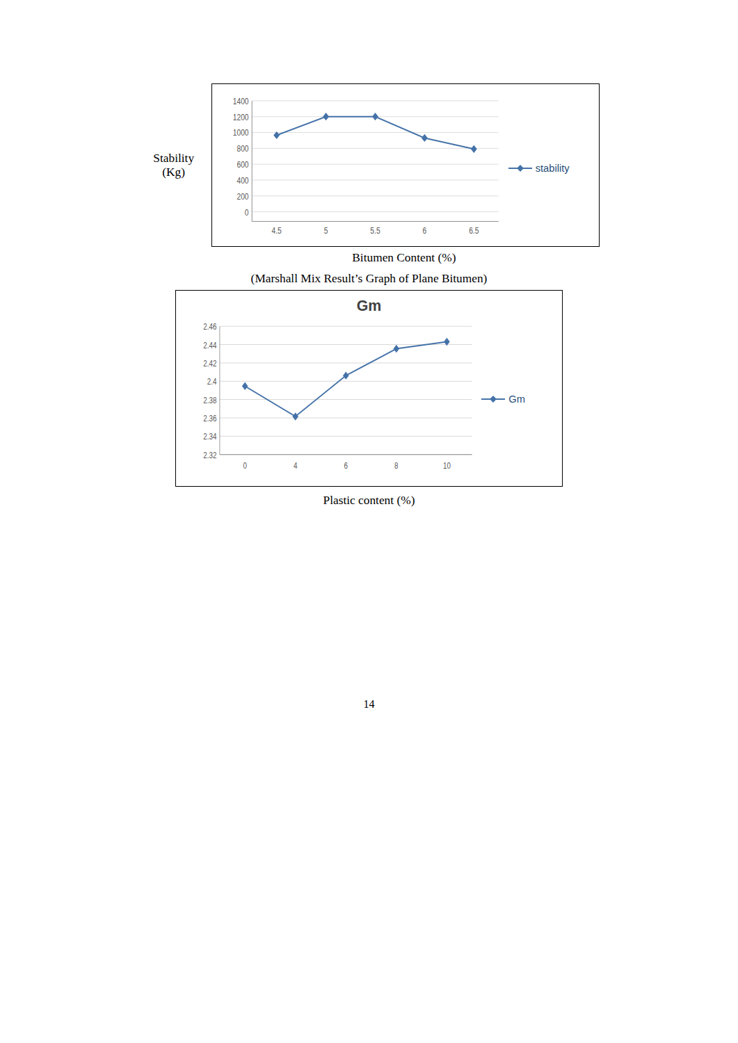Stability
(Kg)
1400 1200 1000 800 600 400 200 0 4.5 5 5.5 6 6.5
stability
Bitumen Content (%)
(Marshall Mix Result’s Graph of Plane Bitumen)
Gm
2.46 2.44 2.42 2.4 2.38 2.36 2.34 2.32 0 4 6 8 10
Gm
Plastic content (%)
14